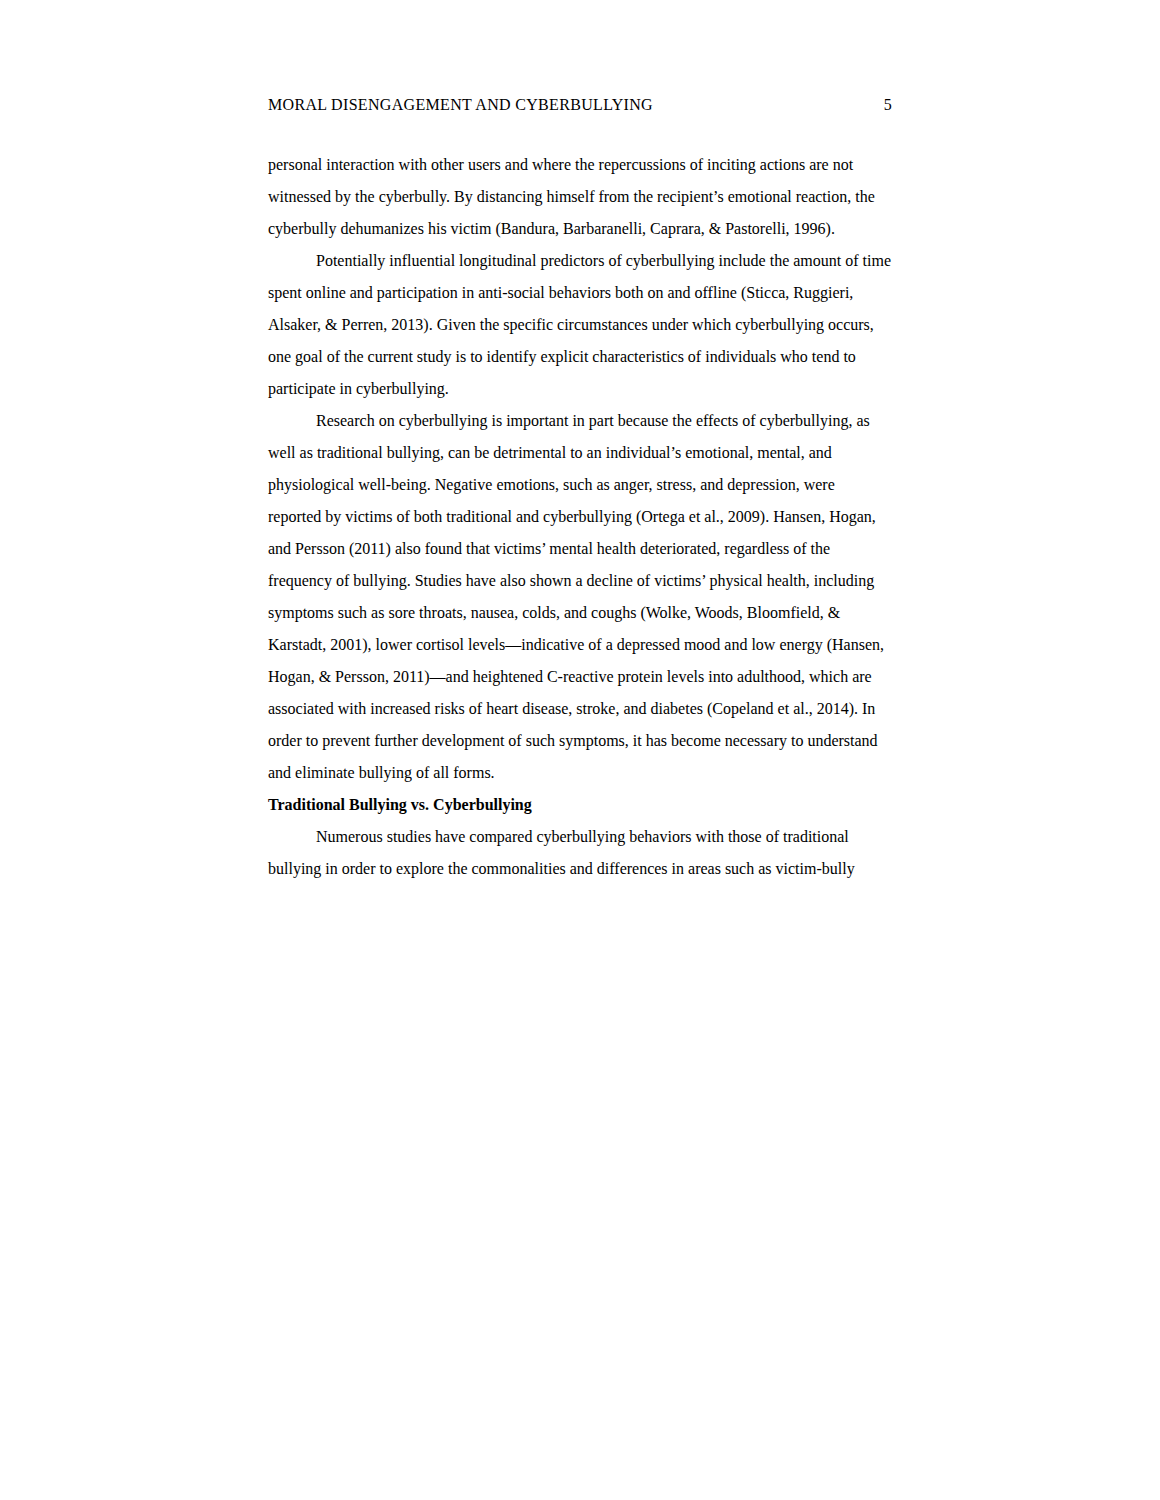Moral Disengagement and Cyberbullying 5
personal interaction with other users and where the repercussions of inciting actions are not witnessed by the cyberbully. By distancing himself from the recipient’s emotional reaction, the cyberbully dehumanizes his victim (Bandura, Barbaranelli, Caprara, & Pastorelli, 1996).
Potentially influential longitudinal predictors of cyberbullying include the amount of time spent online and participation in anti-social behaviors both on and offline (Sticca, Ruggieri, Alsaker, & Perren, 2013). Given the specific circumstances under which cyberbullying occurs, one goal of the current study is to identify explicit characteristics of individuals who tend to participate in cyberbullying.
Research on cyberbullying is important in part because the effects of cyberbullying, as well as traditional bullying, can be detrimental to an individual’s emotional, mental, and physiological well-being. Negative emotions, such as anger, stress, and depression, were reported by victims of both traditional and cyberbullying (Ortega et al., 2009). Hansen, Hogan, and Persson (2011) also found that victims’ mental health deteriorated, regardless of the frequency of bullying. Studies have also shown a decline of victims’ physical health, including symptoms such as sore throats, nausea, colds, and coughs (Wolke, Woods, Bloomfield, & Karstadt, 2001), lower cortisol levels—indicative of a depressed mood and low energy (Hansen, Hogan, & Persson, 2011)—and heightened C-reactive protein levels into adulthood, which are associated with increased risks of heart disease, stroke, and diabetes (Copeland et al., 2014). In order to prevent further development of such symptoms, it has become necessary to understand and eliminate bullying of all forms.
Traditional Bullying vs. Cyberbullying
Numerous studies have compared cyberbullying behaviors with those of traditional bullying in order to explore the commonalities and differences in areas such as victim-bully